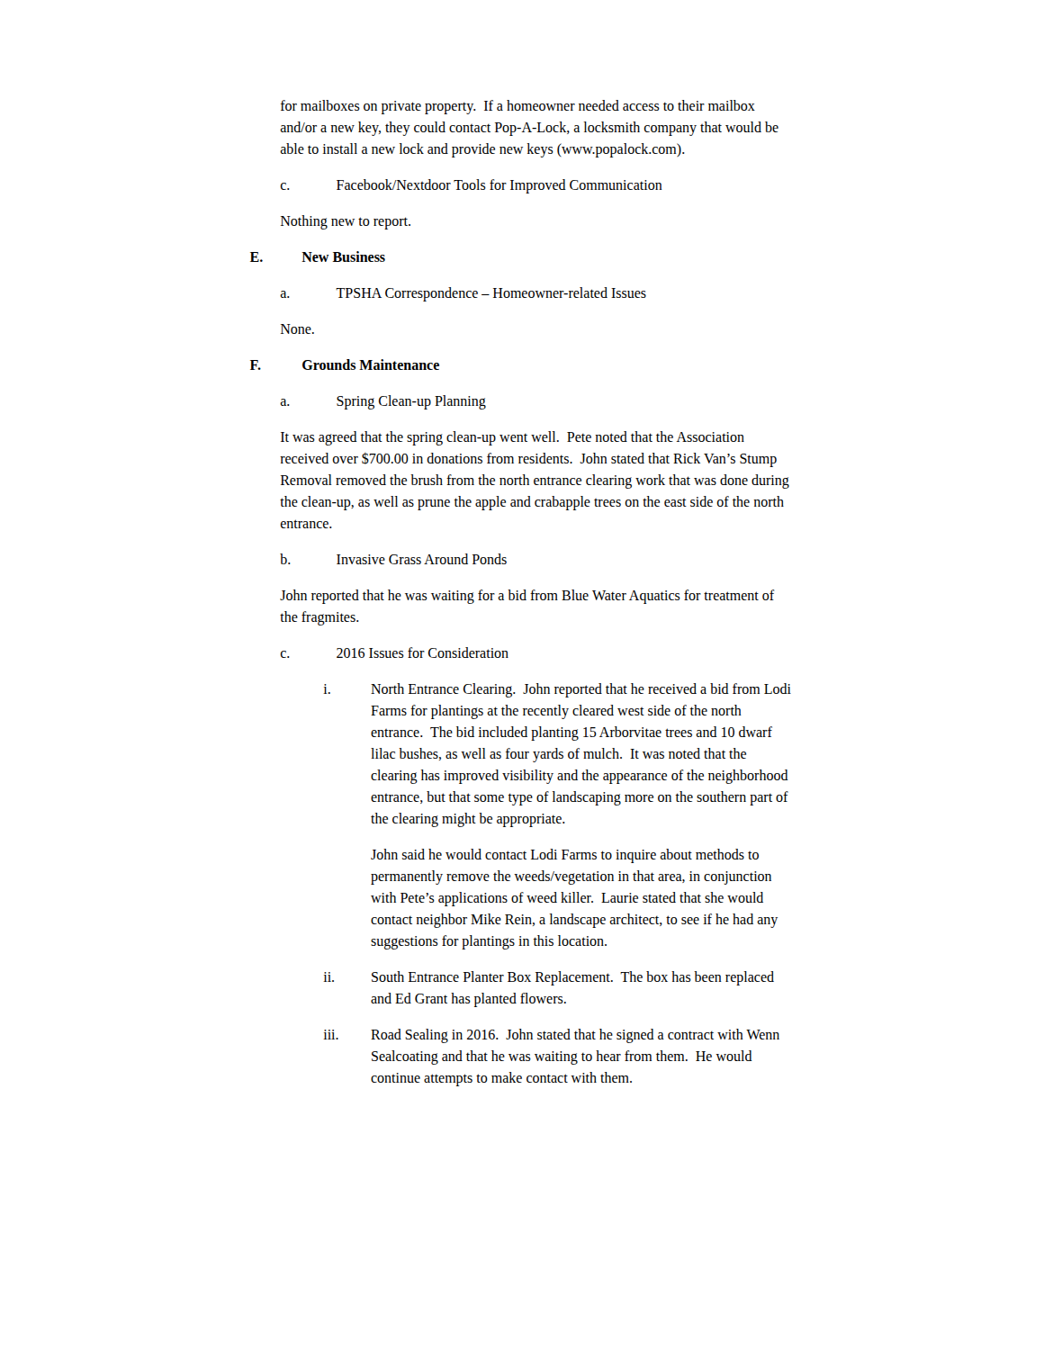for mailboxes on private property. If a homeowner needed access to their mailbox and/or a new key, they could contact Pop-A-Lock, a locksmith company that would be able to install a new lock and provide new keys (www.popalock.com).
c.
Facebook/Nextdoor Tools for Improved Communication
Nothing new to report.
E.
New Business
a.
TPSHA Correspondence – Homeowner-related Issues
None.
F.
Grounds Maintenance
a.
Spring Clean-up Planning
It was agreed that the spring clean-up went well. Pete noted that the Association received over $700.00 in donations from residents. John stated that Rick Van’s Stump Removal removed the brush from the north entrance clearing work that was done during the clean-up, as well as prune the apple and crabapple trees on the east side of the north entrance.
b.
Invasive Grass Around Ponds
John reported that he was waiting for a bid from Blue Water Aquatics for treatment of the fragmites.
c.
2016 Issues for Consideration
i.
North Entrance Clearing. John reported that he received a bid from Lodi Farms for plantings at the recently cleared west side of the north entrance. The bid included planting 15 Arborvitae trees and 10 dwarf lilac bushes, as well as four yards of mulch. It was noted that the clearing has improved visibility and the appearance of the neighborhood entrance, but that some type of landscaping more on the southern part of the clearing might be appropriate.
John said he would contact Lodi Farms to inquire about methods to permanently remove the weeds/vegetation in that area, in conjunction with Pete’s applications of weed killer. Laurie stated that she would contact neighbor Mike Rein, a landscape architect, to see if he had any suggestions for plantings in this location.
ii.
South Entrance Planter Box Replacement. The box has been replaced and Ed Grant has planted flowers.
iii.
Road Sealing in 2016. John stated that he signed a contract with Wenn Sealcoating and that he was waiting to hear from them. He would continue attempts to make contact with them.